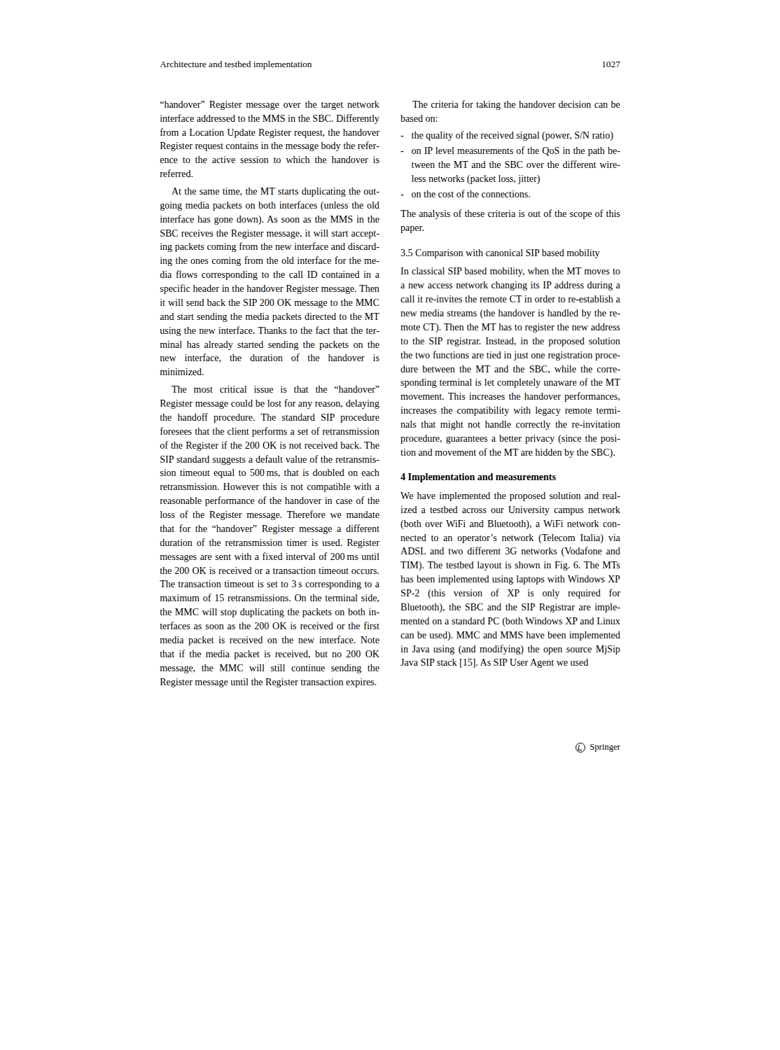Architecture and testbed implementation 1027
“handover” Register message over the target network interface addressed to the MMS in the SBC. Differently from a Location Update Register request, the handover Register request contains in the message body the reference to the active session to which the handover is referred.
At the same time, the MT starts duplicating the outgoing media packets on both interfaces (unless the old interface has gone down). As soon as the MMS in the SBC receives the Register message, it will start accepting packets coming from the new interface and discarding the ones coming from the old interface for the media flows corresponding to the call ID contained in a specific header in the handover Register message. Then it will send back the SIP 200 OK message to the MMC and start sending the media packets directed to the MT using the new interface. Thanks to the fact that the terminal has already started sending the packets on the new interface, the duration of the handover is minimized.
The most critical issue is that the “handover” Register message could be lost for any reason, delaying the handoff procedure. The standard SIP procedure foresees that the client performs a set of retransmission of the Register if the 200 OK is not received back. The SIP standard suggests a default value of the retransmission timeout equal to 500 ms, that is doubled on each retransmission. However this is not compatible with a reasonable performance of the handover in case of the loss of the Register message. Therefore we mandate that for the “handover” Register message a different duration of the retransmission timer is used. Register messages are sent with a fixed interval of 200 ms until the 200 OK is received or a transaction timeout occurs. The transaction timeout is set to 3 s corresponding to a maximum of 15 retransmissions. On the terminal side, the MMC will stop duplicating the packets on both interfaces as soon as the 200 OK is received or the first media packet is received on the new interface. Note that if the media packet is received, but no 200 OK message, the MMC will still continue sending the Register message until the Register transaction expires.
The criteria for taking the handover decision can be based on:
the quality of the received signal (power, S/N ratio)
on IP level measurements of the QoS in the path between the MT and the SBC over the different wireless networks (packet loss, jitter)
on the cost of the connections.
The analysis of these criteria is out of the scope of this paper.
3.5 Comparison with canonical SIP based mobility
In classical SIP based mobility, when the MT moves to a new access network changing its IP address during a call it re-invites the remote CT in order to re-establish a new media streams (the handover is handled by the remote CT). Then the MT has to register the new address to the SIP registrar. Instead, in the proposed solution the two functions are tied in just one registration procedure between the MT and the SBC, while the corresponding terminal is let completely unaware of the MT movement. This increases the handover performances, increases the compatibility with legacy remote terminals that might not handle correctly the re-invitation procedure, guarantees a better privacy (since the position and movement of the MT are hidden by the SBC).
4 Implementation and measurements
We have implemented the proposed solution and realized a testbed across our University campus network (both over WiFi and Bluetooth), a WiFi network connected to an operator’s network (Telecom Italia) via ADSL and two different 3G networks (Vodafone and TIM). The testbed layout is shown in Fig. 6. The MTs has been implemented using laptops with Windows XP SP-2 (this version of XP is only required for Bluetooth), the SBC and the SIP Registrar are implemented on a standard PC (both Windows XP and Linux can be used). MMC and MMS have been implemented in Java using (and modifying) the open source MjSip Java SIP stack [15]. As SIP User Agent we used
Springer